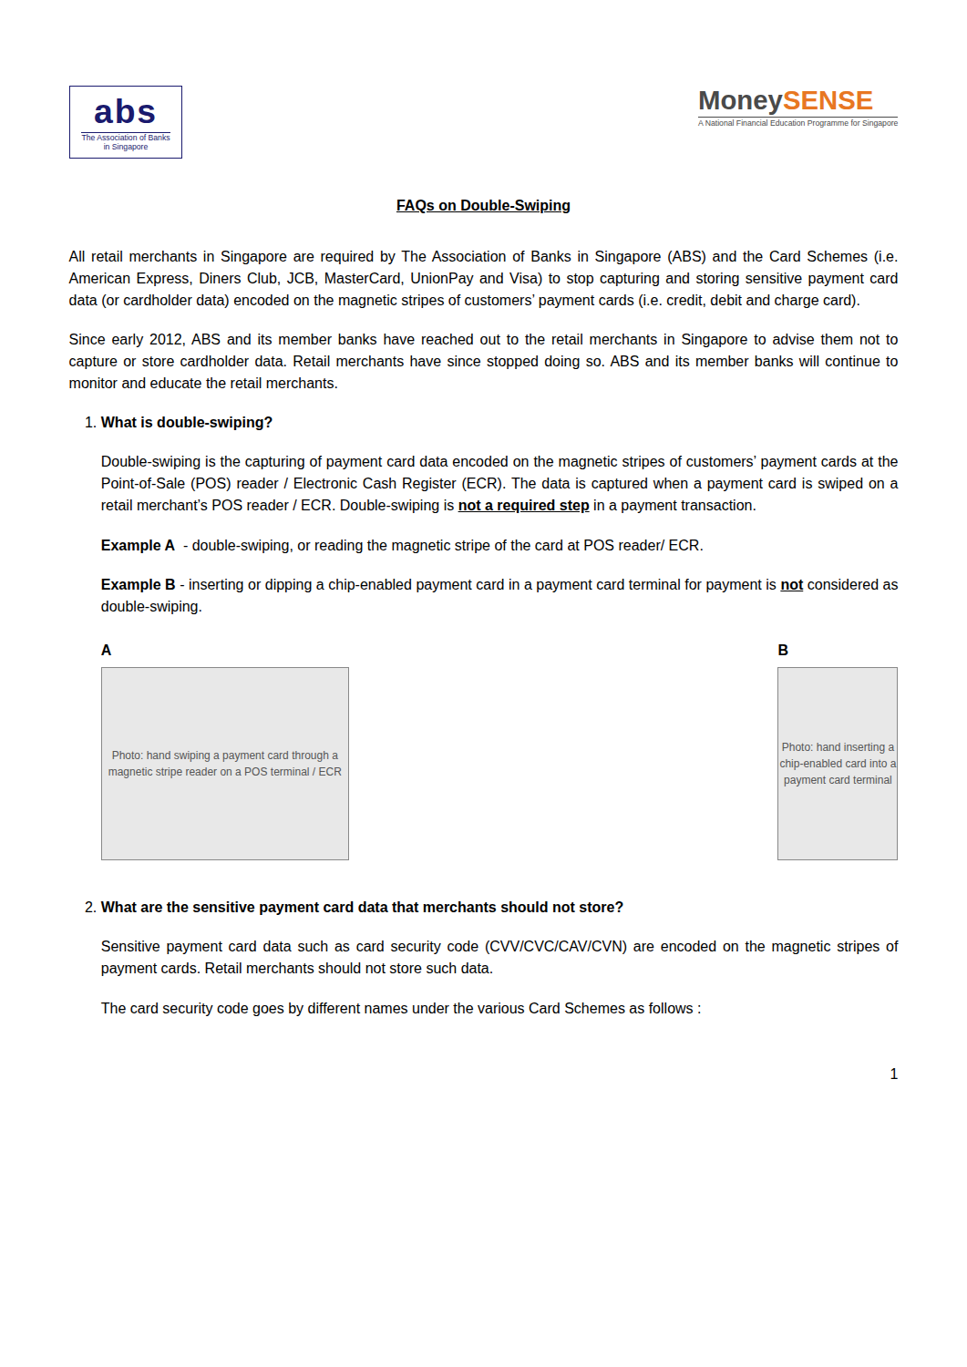abs
The Association of Banks
in Singapore
MoneySENSE
A National Financial Education Programme for Singapore
FAQs on Double-Swiping
All retail merchants in Singapore are required by The Association of Banks in Singapore (ABS) and the Card Schemes (i.e. American Express, Diners Club, JCB, MasterCard, UnionPay and Visa) to stop capturing and storing sensitive payment card data (or cardholder data) encoded on the magnetic stripes of customers’ payment cards (i.e. credit, debit and charge card).
Since early 2012, ABS and its member banks have reached out to the retail merchants in Singapore to advise them not to capture or store cardholder data. Retail merchants have since stopped doing so. ABS and its member banks will continue to monitor and educate the retail merchants.
What is double-swiping?
Double-swiping is the capturing of payment card data encoded on the magnetic stripes of customers’ payment cards at the Point-of-Sale (POS) reader / Electronic Cash Register (ECR). The data is captured when a payment card is swiped on a retail merchant’s POS reader / ECR. Double-swiping is not a required step in a payment transaction.
Example A - double-swiping, or reading the magnetic stripe of the card at POS reader/ ECR.
Example B - inserting or dipping a chip-enabled payment card in a payment card terminal for payment is not considered as double-swiping.
A
Photo: hand swiping a payment card through a magnetic stripe reader on a POS terminal / ECR
B
Photo: hand inserting a chip-enabled card into a payment card terminal
What are the sensitive payment card data that merchants should not store?
Sensitive payment card data such as card security code (CVV/CVC/CAV/CVN) are encoded on the magnetic stripes of payment cards. Retail merchants should not store such data.
The card security code goes by different names under the various Card Schemes as follows :
1